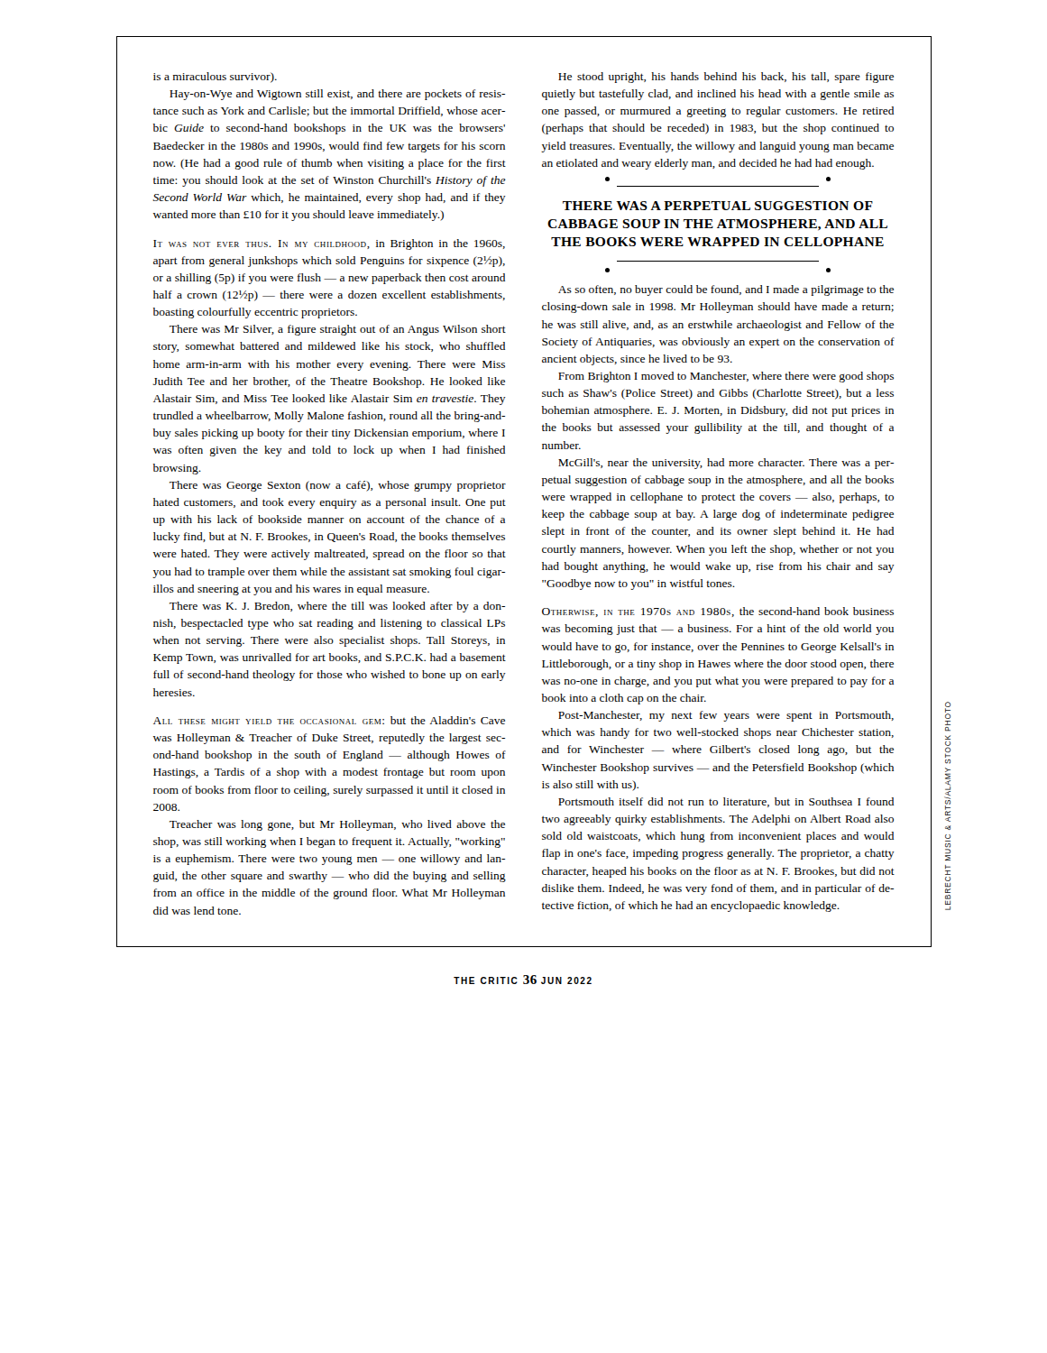is a miraculous survivor).
Hay-on-Wye and Wigtown still exist, and there are pockets of resistance such as York and Carlisle; but the immortal Driffield, whose acerbic Guide to second-hand bookshops in the UK was the browsers' Baedecker in the 1980s and 1990s, would find few targets for his scorn now. (He had a good rule of thumb when visiting a place for the first time: you should look at the set of Winston Churchill's History of the Second World War which, he maintained, every shop had, and if they wanted more than £10 for it you should leave immediately.)
It was not ever thus. In my childhood, in Brighton in the 1960s, apart from general junkshops which sold Penguins for sixpence (2½p), or a shilling (5p) if you were flush — a new paperback then cost around half a crown (12½p) — there were a dozen excellent establishments, boasting colourfully eccentric proprietors.
There was Mr Silver, a figure straight out of an Angus Wilson short story, somewhat battered and mildewed like his stock, who shuffled home arm-in-arm with his mother every evening. There were Miss Judith Tee and her brother, of the Theatre Bookshop. He looked like Alastair Sim, and Miss Tee looked like Alastair Sim en travestie. They trundled a wheelbarrow, Molly Malone fashion, round all the bring-and-buy sales picking up booty for their tiny Dickensian emporium, where I was often given the key and told to lock up when I had finished browsing.
There was George Sexton (now a café), whose grumpy proprietor hated customers, and took every enquiry as a personal insult. One put up with his lack of bookside manner on account of the chance of a lucky find, but at N. F. Brookes, in Queen's Road, the books themselves were hated. They were actively maltreated, spread on the floor so that you had to trample over them while the assistant sat smoking foul cigarillos and sneering at you and his wares in equal measure.
There was K. J. Bredon, where the till was looked after by a donnish, bespectacled type who sat reading and listening to classical LPs when not serving. There were also specialist shops. Tall Storeys, in Kemp Town, was unrivalled for art books, and S.P.C.K. had a basement full of second-hand theology for those who wished to bone up on early heresies.
All these might yield the occasional gem: but the Aladdin's Cave was Holleyman & Treacher of Duke Street, reputedly the largest second-hand bookshop in the south of England — although Howes of Hastings, a Tardis of a shop with a modest frontage but room upon room of books from floor to ceiling, surely surpassed it until it closed in 2008.
Treacher was long gone, but Mr Holleyman, who lived above the shop, was still working when I began to frequent it. Actually, "working" is a euphemism. There were two young men — one willowy and languid, the other square and swarthy — who did the buying and selling from an office in the middle of the ground floor. What Mr Holleyman did was lend tone.
He stood upright, his hands behind his back, his tall, spare figure quietly but tastefully clad, and inclined his head with a gentle smile as one passed, or murmured a greeting to regular customers. He retired (perhaps that should be receded) in 1983, but the shop continued to yield treasures. Eventually, the willowy and languid young man became an etiolated and weary elderly man, and decided he had had enough.
There was a perpetual suggestion of cabbage soup in the atmosphere, and all the books were wrapped in cellophane
As so often, no buyer could be found, and I made a pilgrimage to the closing-down sale in 1998. Mr Holleyman should have made a return; he was still alive, and, as an erstwhile archaeologist and Fellow of the Society of Antiquaries, was obviously an expert on the conservation of ancient objects, since he lived to be 93.
From Brighton I moved to Manchester, where there were good shops such as Shaw's (Police Street) and Gibbs (Charlotte Street), but a less bohemian atmosphere. E. J. Morten, in Didsbury, did not put prices in the books but assessed your gullibility at the till, and thought of a number.
McGill's, near the university, had more character. There was a perpetual suggestion of cabbage soup in the atmosphere, and all the books were wrapped in cellophane to protect the covers — also, perhaps, to keep the cabbage soup at bay. A large dog of indeterminate pedigree slept in front of the counter, and its owner slept behind it. He had courtly manners, however. When you left the shop, whether or not you had bought anything, he would wake up, rise from his chair and say "Goodbye now to you" in wistful tones.
Otherwise, in the 1970s and 1980s, the second-hand book business was becoming just that — a business. For a hint of the old world you would have to go, for instance, over the Pennines to George Kelsall's in Littleborough, or a tiny shop in Hawes where the door stood open, there was no-one in charge, and you put what you were prepared to pay for a book into a cloth cap on the chair.
Post-Manchester, my next few years were spent in Portsmouth, which was handy for two well-stocked shops near Chichester station, and for Winchester — where Gilbert's closed long ago, but the Winchester Bookshop survives — and the Petersfield Bookshop (which is also still with us).
Portsmouth itself did not run to literature, but in Southsea I found two agreeably quirky establishments. The Adelphi on Albert Road also sold old waistcoats, which hung from inconvenient places and would flap in one's face, impeding progress generally. The proprietor, a chatty character, heaped his books on the floor as at N. F. Brookes, but did not dislike them. Indeed, he was very fond of them, and in particular of detective fiction, of which he had an encyclopaedic knowledge.
LEBRECHT MUSIC & ARTS/ALAMY STOCK PHOTO
The Critic 36 Jun 2022